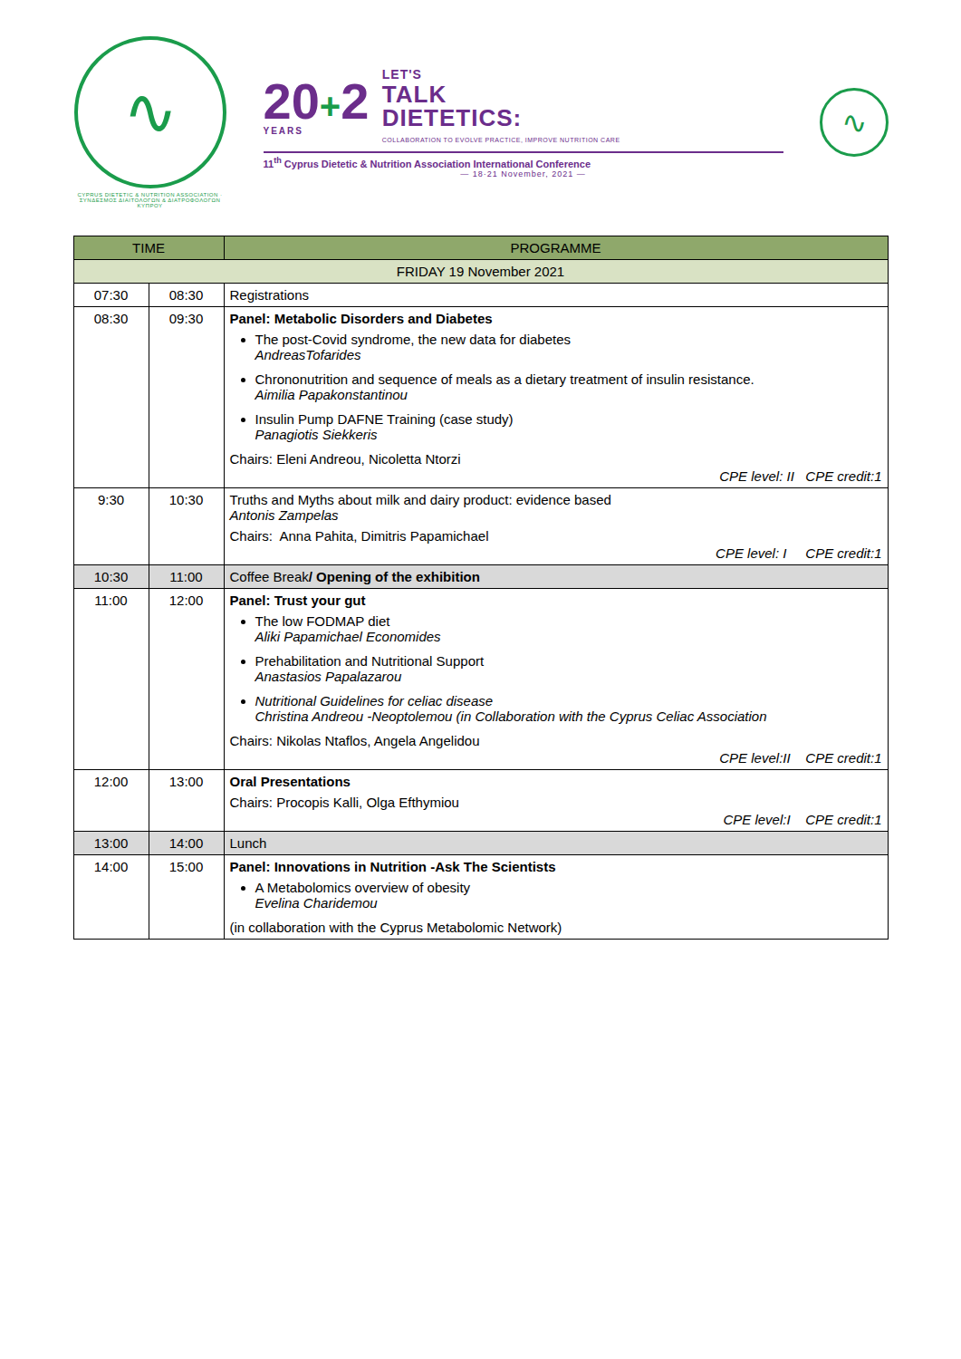∿
CYPRUS DIETETIC & NUTRITION ASSOCIATION · ΣΥΝΔΕΣΜΟΣ ΔΙΑΙΤΟΛΟΓΩΝ & ΔΙΑΤΡΟΦΟΛΟΓΩΝ ΚΥΠΡΟΥ
20+2YEARS LET'S
TALK
DIETETICS:
COLLABORATION TO EVOLVE PRACTICE, IMPROVE NUTRITION CARE
11th Cyprus Dietetic & Nutrition Association International Conference
— 18·21 November, 2021 —
∿
| TIME | PROGRAMME |
| --- | --- |
| FRIDAY 19 November 2021 |
| 07:30 | 08:30 | Registrations |
| 08:30 | 09:30 | Panel: Metabolic Disorders and Diabetes The post-Covid syndrome, the new data for diabetes AndreasTofarides Chrononutrition and sequence of meals as a dietary treatment of insulin resistance. Aimilia Papakonstantinou Insulin Pump DAFNE Training (case study) Panagiotis Siekkeris Chairs: Eleni Andreou, Nicoletta Ntorzi CPE level: II CPE credit:1 |
| 9:30 | 10:30 | Truths and Myths about milk and dairy product: evidence based Antonis Zampelas Chairs: Anna Pahita, Dimitris Papamichael CPE level: I CPE credit:1 |
| 10:30 | 11:00 | Coffee Break / Opening of the exhibition |
| 11:00 | 12:00 | Panel: Trust your gut The low FODMAP diet Aliki Papamichael Economides Prehabilitation and Nutritional Support Anastasios Papalazarou Nutritional Guidelines for celiac disease Christina Andreou -Neoptolemou (in Collaboration with the Cyprus Celiac Association Chairs: Nikolas Ntaflos, Angela Angelidou CPE level:II CPE credit:1 |
| 12:00 | 13:00 | Oral Presentations Chairs: Procopis Kalli, Olga Efthymiou CPE level:I CPE credit:1 |
| 13:00 | 14:00 | Lunch |
| 14:00 | 15:00 | Panel: Innovations in Nutrition -Ask The Scientists A Metabolomics overview of obesity Evelina Charidemou (in collaboration with the Cyprus Metabolomic Network) |